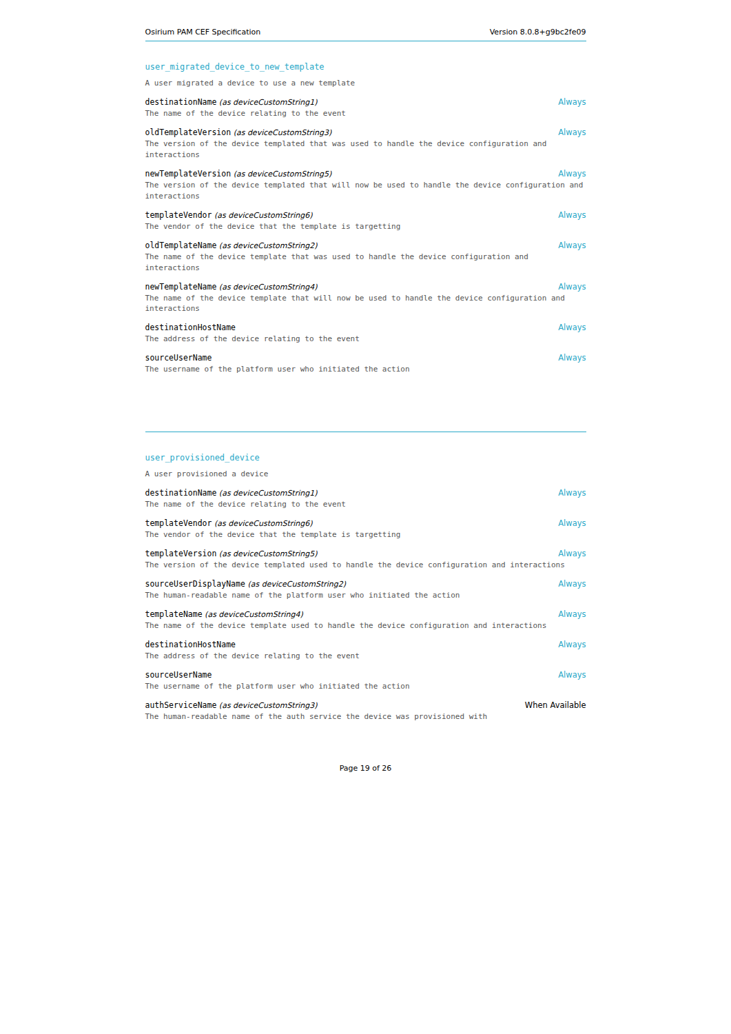Osirium PAM CEF Specification
Version 8.0.8+g9bc2fe09
user_migrated_device_to_new_template
A user migrated a device to use a new template
destinationName (as deviceCustomString1)
Always
The name of the device relating to the event
oldTemplateVersion (as deviceCustomString3)
Always
The version of the device templated that was used to handle the device configuration and interactions
newTemplateVersion (as deviceCustomString5)
Always
The version of the device templated that will now be used to handle the device configuration and interactions
templateVendor (as deviceCustomString6)
Always
The vendor of the device that the template is targetting
oldTemplateName (as deviceCustomString2)
Always
The name of the device template that was used to handle the device configuration and interactions
newTemplateName (as deviceCustomString4)
Always
The name of the device template that will now be used to handle the device configuration and interactions
destinationHostName
Always
The address of the device relating to the event
sourceUserName
Always
The username of the platform user who initiated the action
user_provisioned_device
A user provisioned a device
destinationName (as deviceCustomString1)
Always
The name of the device relating to the event
templateVendor (as deviceCustomString6)
Always
The vendor of the device that the template is targetting
templateVersion (as deviceCustomString5)
Always
The version of the device templated used to handle the device configuration and interactions
sourceUserDisplayName (as deviceCustomString2)
Always
The human-readable name of the platform user who initiated the action
templateName (as deviceCustomString4)
Always
The name of the device template used to handle the device configuration and interactions
destinationHostName
Always
The address of the device relating to the event
sourceUserName
Always
The username of the platform user who initiated the action
authServiceName (as deviceCustomString3)
When Available
The human-readable name of the auth service the device was provisioned with
Page 19 of 26